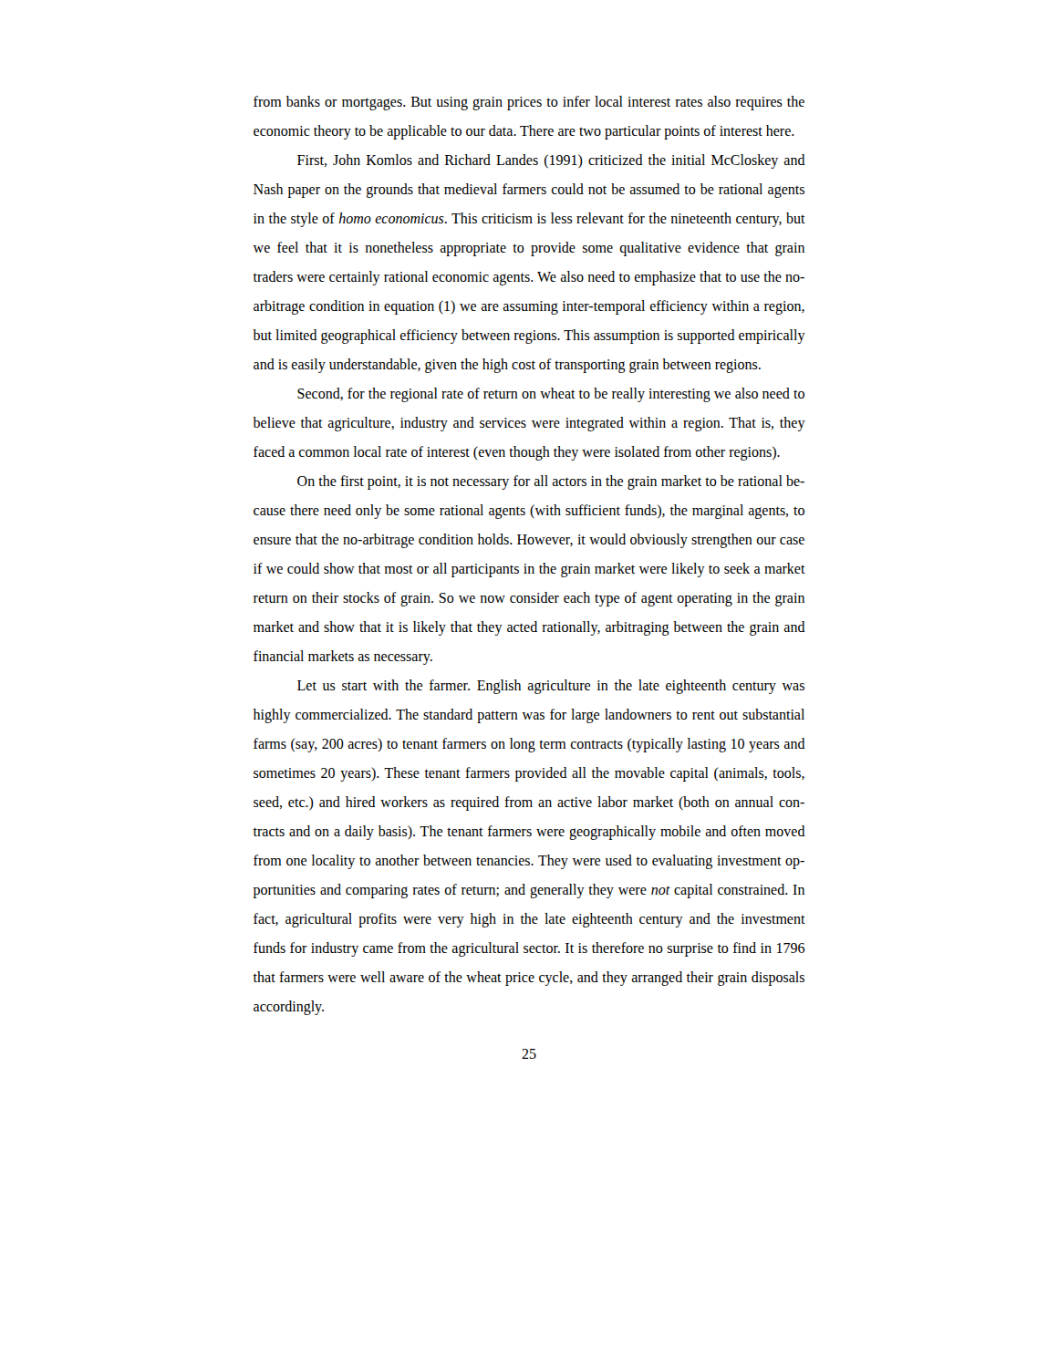from banks or mortgages. But using grain prices to infer local interest rates also requires the economic theory to be applicable to our data. There are two particular points of interest here.
First, John Komlos and Richard Landes (1991) criticized the initial McCloskey and Nash paper on the grounds that medieval farmers could not be assumed to be rational agents in the style of homo economicus. This criticism is less relevant for the nineteenth century, but we feel that it is nonetheless appropriate to provide some qualitative evidence that grain traders were certainly rational economic agents. We also need to emphasize that to use the no-arbitrage condition in equation (1) we are assuming inter-temporal efficiency within a region, but limited geographical efficiency between regions. This assumption is supported empirically and is easily understandable, given the high cost of transporting grain between regions.
Second, for the regional rate of return on wheat to be really interesting we also need to believe that agriculture, industry and services were integrated within a region. That is, they faced a common local rate of interest (even though they were isolated from other regions).
On the first point, it is not necessary for all actors in the grain market to be rational because there need only be some rational agents (with sufficient funds), the marginal agents, to ensure that the no-arbitrage condition holds. However, it would obviously strengthen our case if we could show that most or all participants in the grain market were likely to seek a market return on their stocks of grain. So we now consider each type of agent operating in the grain market and show that it is likely that they acted rationally, arbitraging between the grain and financial markets as necessary.
Let us start with the farmer. English agriculture in the late eighteenth century was highly commercialized. The standard pattern was for large landowners to rent out substantial farms (say, 200 acres) to tenant farmers on long term contracts (typically lasting 10 years and sometimes 20 years). These tenant farmers provided all the movable capital (animals, tools, seed, etc.) and hired workers as required from an active labor market (both on annual contracts and on a daily basis). The tenant farmers were geographically mobile and often moved from one locality to another between tenancies. They were used to evaluating investment opportunities and comparing rates of return; and generally they were not capital constrained. In fact, agricultural profits were very high in the late eighteenth century and the investment funds for industry came from the agricultural sector. It is therefore no surprise to find in 1796 that farmers were well aware of the wheat price cycle, and they arranged their grain disposals accordingly.
25